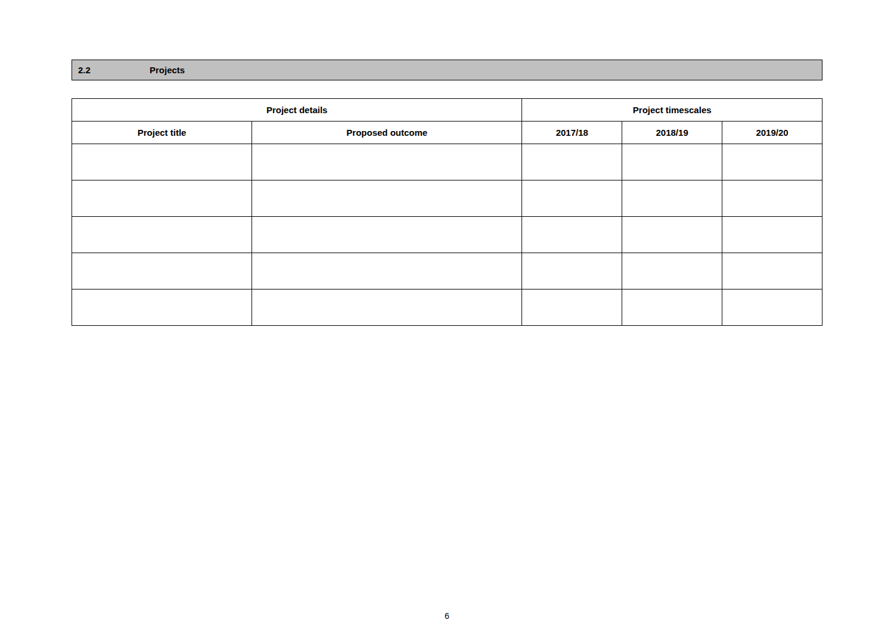2.2 Projects
| Project details | Project timescales |
| --- | --- |
| Project title | Proposed outcome | 2017/18 | 2018/19 | 2019/20 |
6